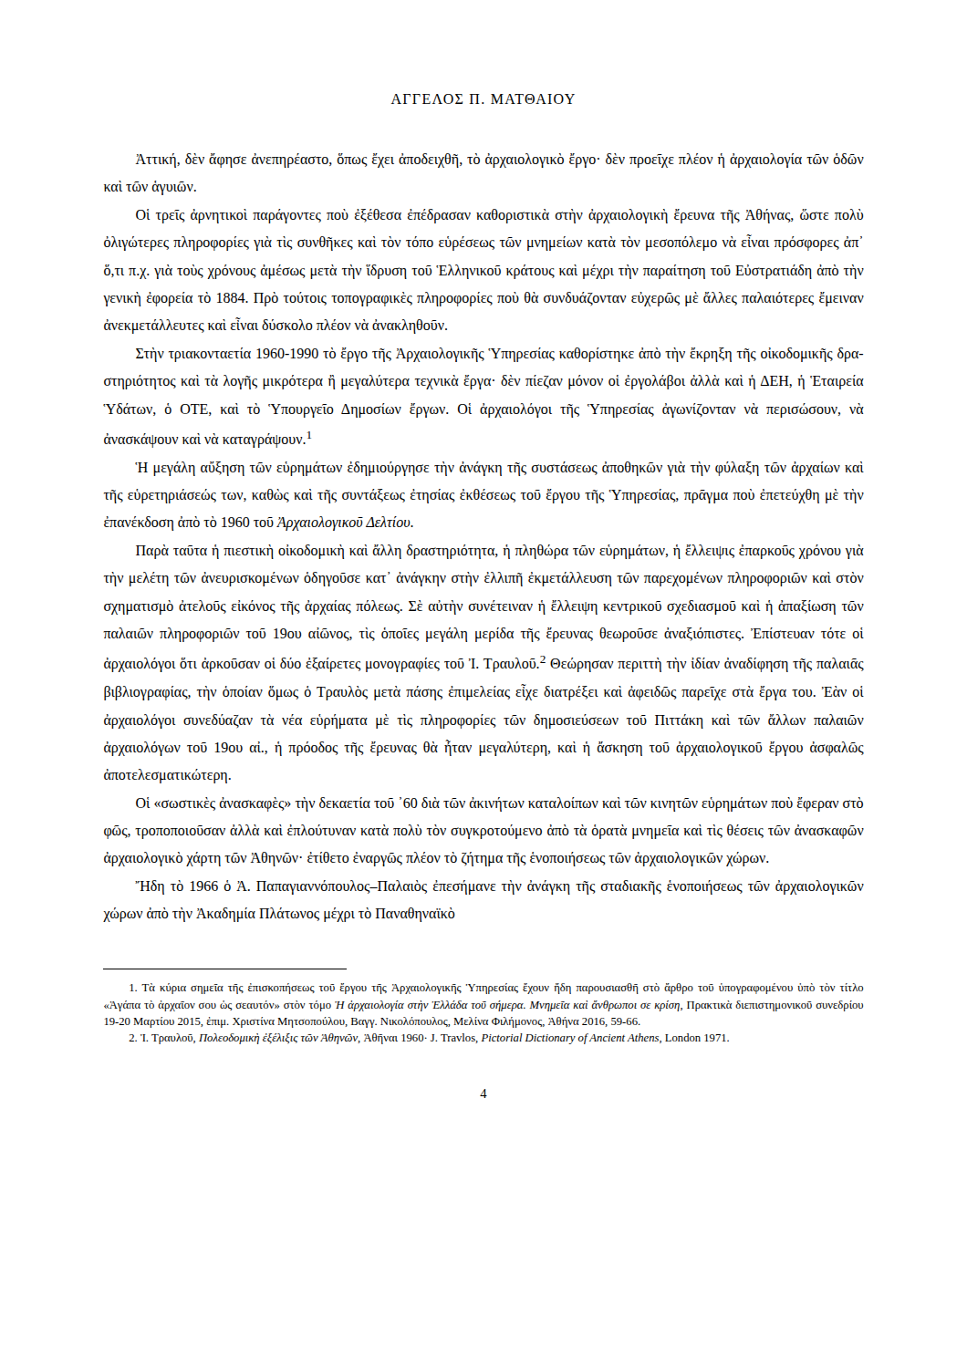ΑΓΓΕΛΟΣ Π. ΜΑΤΘΑΙΟΥ
Ἀττική, δὲν ἄφησε ἀνεπηρέαστο, ὅπως ἔχει ἀποδειχθῆ, τὸ ἀρχαιολογικὸ ἔργο· δὲν προεῖχε πλέον ἡ ἀρχαιολογία τῶν ὁδῶν καὶ τῶν ἁγυιῶν.
Οἱ τρεῖς ἀρνητικοὶ παράγοντες ποὺ ἐξέθεσα ἐπέδρασαν καθοριστικὰ στὴν ἀρχαιολογικὴ ἔρευνα τῆς Ἀθήνας, ὥστε πολὺ ὀλιγώτερες πληροφορίες γιὰ τὶς συνθῆκες καὶ τὸν τόπο εὑρέσεως τῶν μνημείων κατὰ τὸν μεσοπόλεμο νὰ εἶναι πρόσφορες ἀπ᾽ ὅ,τι π.χ. γιὰ τοὺς χρόνους ἀμέσως μετὰ τὴν ἵδρυση τοῦ Ἑλληνικοῦ κράτους καὶ μέχρι τὴν παραίτηση τοῦ Εὐστρατιάδη ἀπὸ τὴν γενικὴ ἐφορεία τὸ 1884. Πρὸ τούτοις τοπογραφικὲς πληροφορίες ποὺ θὰ συνδυάζονταν εὐχερῶς μὲ ἄλλες παλαιότερες ἔμειναν ἀνεκμετάλλευτες καὶ εἶναι δύσκολο πλέον νὰ ἀνακληθοῦν.
Στὴν τριακονταετία 1960-1990 τὸ ἔργο τῆς Ἀρχαιολογικῆς Ὑπηρεσίας καθορίστηκε ἀπὸ τὴν ἔκρηξη τῆς οἰκοδομικῆς δραστηριότητος καὶ τὰ λογῆς μικρότερα ἢ μεγαλύτερα τεχνικὰ ἔργα· δὲν πίεζαν μόνον οἱ ἐργολάβοι ἀλλὰ καὶ ἡ ΔΕΗ, ἡ Ἑταιρεία Ὑδάτων, ὁ ΟΤΕ, καὶ τὸ Ὑπουργεῖο Δημοσίων ἔργων. Οἱ ἀρχαιολόγοι τῆς Ὑπηρεσίας ἀγωνίζονταν νὰ περισώσουν, νὰ ἀνασκάψουν καὶ νὰ καταγράψουν.1
Ἡ μεγάλη αὔξηση τῶν εὑρημάτων ἐδημιούργησε τὴν ἀνάγκη τῆς συστάσεως ἀποθηκῶν γιὰ τὴν φύλαξη τῶν ἀρχαίων καὶ τῆς εὑρετηριάσεώς των, καθὼς καὶ τῆς συντάξεως ἐτησίας ἐκθέσεως τοῦ ἔργου τῆς Ὑπηρεσίας, πρᾶγμα ποὺ ἐπετεύχθη μὲ τὴν ἐπανέκδοση ἀπὸ τὸ 1960 τοῦ Ἀρχαιολογικοῦ Δελτίου.
Παρὰ ταῦτα ἡ πιεστικὴ οἰκοδομικὴ καὶ ἄλλη δραστηριότητα, ἡ πληθώρα τῶν εὑρημάτων, ἡ ἔλλειψις ἐπαρκοῦς χρόνου γιὰ τὴν μελέτη τῶν ἀνευρισκομένων ὁδηγοῦσε κατ᾽ ἀνάγκην στὴν ἐλλιπῆ ἐκμετάλλευση τῶν παρεχομένων πληροφοριῶν καὶ στὸν σχηματισμὸ ἀτελοῦς εἰκόνος τῆς ἀρχαίας πόλεως. Σὲ αὐτὴν συνέτειναν ἡ ἔλλειψη κεντρικοῦ σχεδιασμοῦ καὶ ἡ ἀπαξίωση τῶν παλαιῶν πληροφοριῶν τοῦ 19ου αἰῶνος, τὶς ὁποῖες μεγάλη μερίδα τῆς ἔρευνας θεωροῦσε ἀναξιόπιστες. Ἐπίστευαν τότε οἱ ἀρχαιολόγοι ὅτι ἀρκοῦσαν οἱ δύο ἐξαίρετες μονογραφίες τοῦ Ἰ. Τραυλοῦ.2 Θεώρησαν περιττὴ τὴν ἰδίαν ἀναδίφηση τῆς παλαιᾶς βιβλιογραφίας, τὴν ὁποίαν ὅμως ὁ Τραυλὸς μετὰ πάσης ἐπιμελείας εἶχε διατρέξει καὶ ἀφειδῶς παρεῖχε στὰ ἔργα του. Ἐὰν οἱ ἀρχαιολόγοι συνεδύαζαν τὰ νέα εὑρήματα μὲ τὶς πληροφορίες τῶν δημοσιεύσεων τοῦ Πιττάκη καὶ τῶν ἄλλων παλαιῶν ἀρχαιολόγων τοῦ 19ου αἰ., ἡ πρόοδος τῆς ἔρευνας θὰ ἦταν μεγαλύτερη, καὶ ἡ ἄσκηση τοῦ ἀρχαιολογικοῦ ἔργου ἀσφαλῶς ἀποτελεσματικώτερη.
Οἱ «σωστικὲς ἀνασκαφὲς» τὴν δεκαετία τοῦ ᾽60 διὰ τῶν ἀκινήτων καταλοίπων καὶ τῶν κινητῶν εὑρημάτων ποὺ ἔφεραν στὸ φῶς, τροποποιοῦσαν ἀλλὰ καὶ ἐπλούτυναν κατὰ πολὺ τὸν συγκροτούμενο ἀπὸ τὰ ὁρατὰ μνημεῖα καὶ τὶς θέσεις τῶν ἀνασκαφῶν ἀρχαιολογικὸ χάρτη τῶν Ἀθηνῶν· ἐτίθετο ἐναργῶς πλέον τὸ ζήτημα τῆς ἑνοποιήσεως τῶν ἀρχαιολογικῶν χώρων.
Ἤδη τὸ 1966 ὁ Ἀ. Παπαγιαννόπουλος–Παλαιὸς ἐπεσήμανε τὴν ἀνάγκη τῆς σταδιακῆς ἑνοποιήσεως τῶν ἀρχαιολογικῶν χώρων ἀπὸ τὴν Ἀκαδημία Πλάτωνος μέχρι τὸ Παναθηναϊκὸ
1. Τὰ κύρια σημεῖα τῆς ἐπισκοπήσεως τοῦ ἔργου τῆς Ἀρχαιολογικῆς Ὑπηρεσίας ἔχουν ἤδη παρουσιασθῆ στὸ ἄρθρο τοῦ ὑπογραφομένου ὑπὸ τὸν τίτλο «Ἀγάπα τὸ ἀρχαῖον σου ὡς σεαυτόν» στὸν τόμο Ἡ ἀρχαιολογία στὴν Ἑλλάδα τοῦ σήμερα. Μνημεῖα καὶ ἄνθρωποι σε κρίση, Πρακτικὰ διεπιστημονικοῦ συνεδρίου 19-20 Μαρτίου 2015, ἐπιμ. Χριστίνα Μητσοπούλου, Βαγγ. Νικολόπουλος, Μελίνα Φιλήμονος, Ἀθήνα 2016, 59-66.
2. Ἰ. Τραυλοῦ, Πολεοδομικὴ ἐξέλιξις τῶν Ἀθηνῶν, Ἀθῆναι 1960· J. Travlos, Pictorial Dictionary of Ancient Athens, London 1971.
4